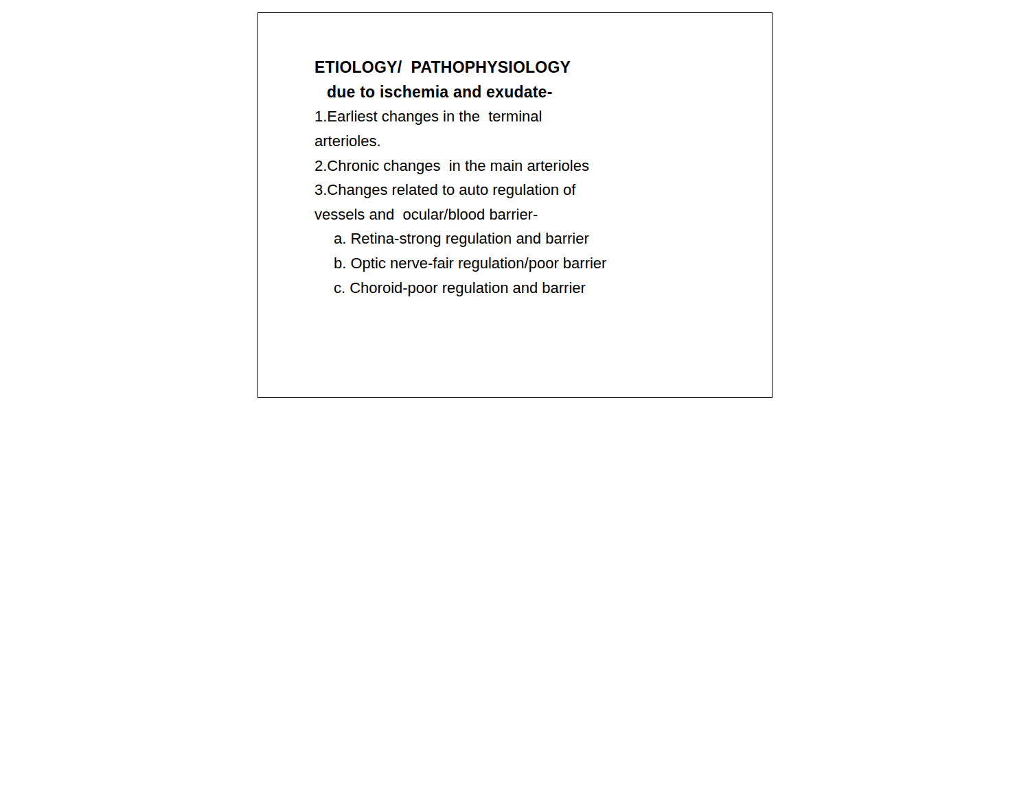ETIOLOGY/ PATHOPHYSIOLOGY due to ischemia and exudate-
1.Earliest changes in the terminal
arterioles.
2.Chronic changes in the main arterioles
3.Changes related to auto regulation of
vessels and ocular/blood barrier-
a. Retina-strong regulation and barrier
b. Optic nerve-fair regulation/poor barrier
c. Choroid-poor regulation and barrier